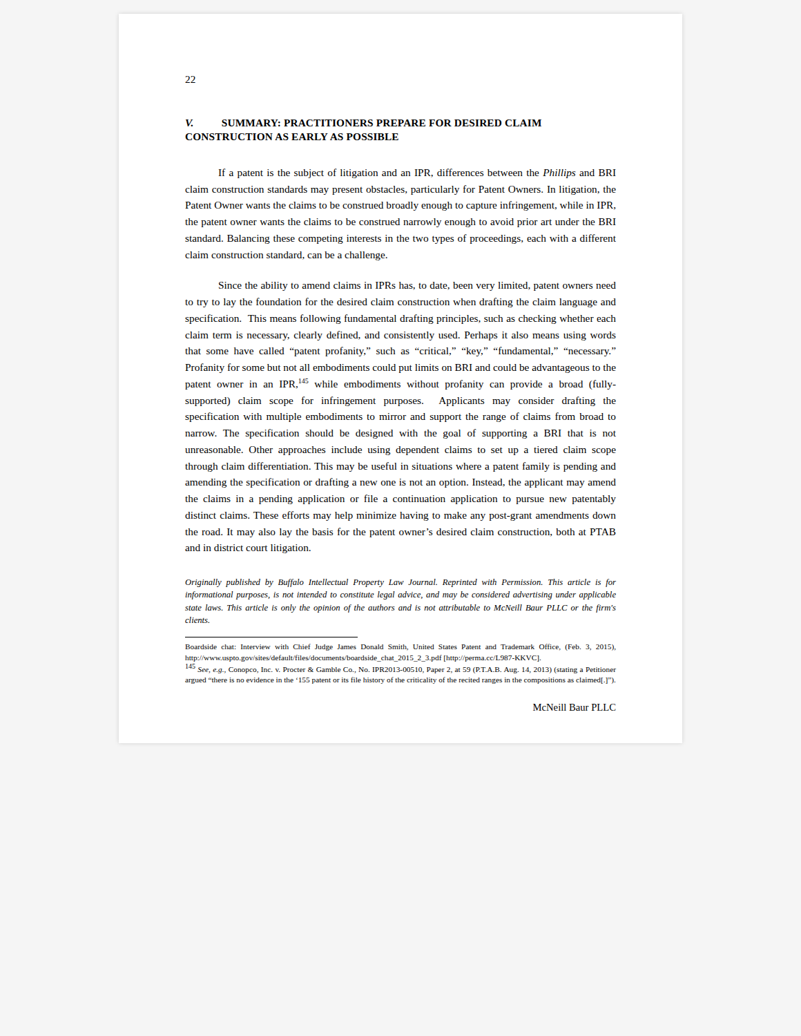22
V. SUMMARY: PRACTITIONERS PREPARE FOR DESIRED CLAIM CONSTRUCTION AS EARLY AS POSSIBLE
If a patent is the subject of litigation and an IPR, differences between the Phillips and BRI claim construction standards may present obstacles, particularly for Patent Owners. In litigation, the Patent Owner wants the claims to be construed broadly enough to capture infringement, while in IPR, the patent owner wants the claims to be construed narrowly enough to avoid prior art under the BRI standard. Balancing these competing interests in the two types of proceedings, each with a different claim construction standard, can be a challenge.
Since the ability to amend claims in IPRs has, to date, been very limited, patent owners need to try to lay the foundation for the desired claim construction when drafting the claim language and specification. This means following fundamental drafting principles, such as checking whether each claim term is necessary, clearly defined, and consistently used. Perhaps it also means using words that some have called “patent profanity,” such as “critical,” “key,” “fundamental,” “necessary.” Profanity for some but not all embodiments could put limits on BRI and could be advantageous to the patent owner in an IPR,145 while embodiments without profanity can provide a broad (fully-supported) claim scope for infringement purposes. Applicants may consider drafting the specification with multiple embodiments to mirror and support the range of claims from broad to narrow. The specification should be designed with the goal of supporting a BRI that is not unreasonable. Other approaches include using dependent claims to set up a tiered claim scope through claim differentiation. This may be useful in situations where a patent family is pending and amending the specification or drafting a new one is not an option. Instead, the applicant may amend the claims in a pending application or file a continuation application to pursue new patentably distinct claims. These efforts may help minimize having to make any post-grant amendments down the road. It may also lay the basis for the patent owner’s desired claim construction, both at PTAB and in district court litigation.
Originally published by Buffalo Intellectual Property Law Journal. Reprinted with Permission. This article is for informational purposes, is not intended to constitute legal advice, and may be considered advertising under applicable state laws. This article is only the opinion of the authors and is not attributable to McNeill Baur PLLC or the firm's clients.
Boardside chat: Interview with Chief Judge James Donald Smith, United States Patent and Trademark Office, (Feb. 3, 2015), http://www.uspto.gov/sites/default/files/documents/boardside_chat_2015_2_3.pdf [http://perma.cc/L987-KKVC].
145 See, e.g., Conopco, Inc. v. Procter & Gamble Co., No. IPR2013-00510, Paper 2, at 59 (P.T.A.B. Aug. 14, 2013) (stating a Petitioner argued “there is no evidence in the ‘155 patent or its file history of the criticality of the recited ranges in the compositions as claimed[.]”).
McNeill Baur PLLC